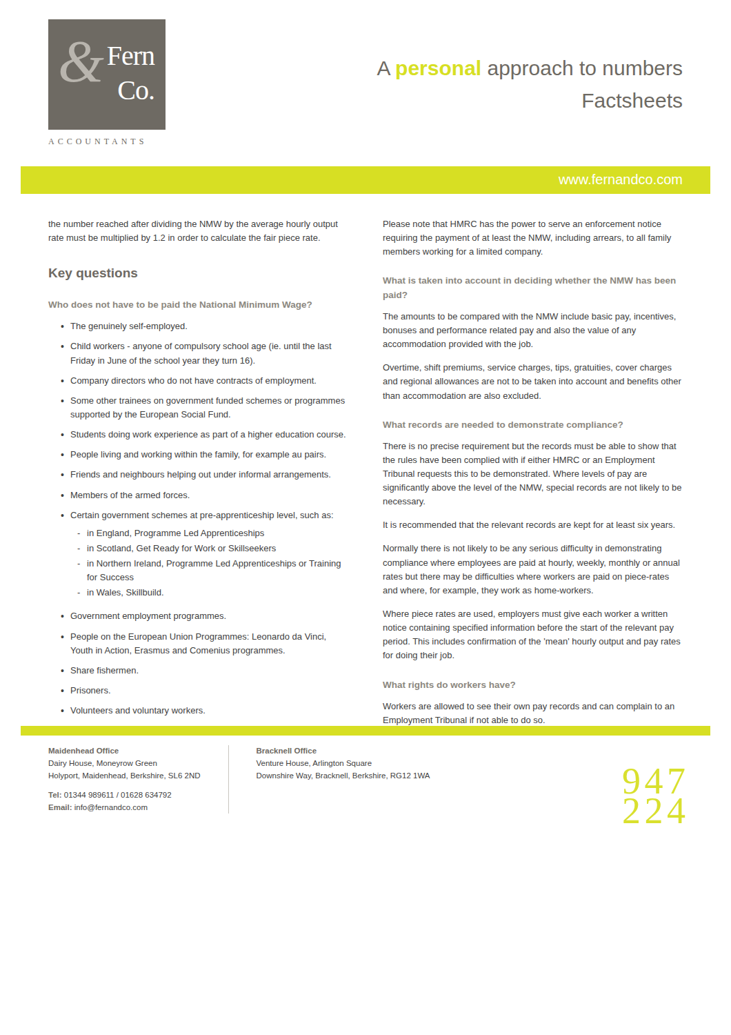&
Fern
Co.
ACCOUNTANTS
A personal approach to numbers
Factsheets
www.fernandco.com
the number reached after dividing the NMW by the average hourly output rate must be multiplied by 1.2 in order to calculate the fair piece rate.
Key questions
Who does not have to be paid the National Minimum Wage?
The genuinely self-employed.
Child workers - anyone of compulsory school age (ie. until the last Friday in June of the school year they turn 16).
Company directors who do not have contracts of employment.
Some other trainees on government funded schemes or programmes supported by the European Social Fund.
Students doing work experience as part of a higher education course.
People living and working within the family, for example au pairs.
Friends and neighbours helping out under informal arrangements.
Members of the armed forces.
Certain government schemes at pre-apprenticeship level, such as:
in England, Programme Led Apprenticeships
in Scotland, Get Ready for Work or Skillseekers
in Northern Ireland, Programme Led Apprenticeships or Training for Success
in Wales, Skillbuild.
Government employment programmes.
People on the European Union Programmes: Leonardo da Vinci, Youth in Action, Erasmus and Comenius programmes.
Share fishermen.
Prisoners.
Volunteers and voluntary workers.
Religious and other communities.
Please note that HMRC has the power to serve an enforcement notice requiring the payment of at least the NMW, including arrears, to all family members working for a limited company.
What is taken into account in deciding whether the NMW has been paid?
The amounts to be compared with the NMW include basic pay, incentives, bonuses and performance related pay and also the value of any accommodation provided with the job.
Overtime, shift premiums, service charges, tips, gratuities, cover charges and regional allowances are not to be taken into account and benefits other than accommodation are also excluded.
What records are needed to demonstrate compliance?
There is no precise requirement but the records must be able to show that the rules have been complied with if either HMRC or an Employment Tribunal requests this to be demonstrated. Where levels of pay are significantly above the level of the NMW, special records are not likely to be necessary.
It is recommended that the relevant records are kept for at least six years.
Normally there is not likely to be any serious difficulty in demonstrating compliance where employees are paid at hourly, weekly, monthly or annual rates but there may be difficulties where workers are paid on piece-rates and where, for example, they work as home-workers.
Where piece rates are used, employers must give each worker a written notice containing specified information before the start of the relevant pay period. This includes confirmation of the 'mean' hourly output and pay rates for doing their job.
What rights do workers have?
Workers are allowed to see their own pay records and can complain to an Employment Tribunal if not able to do so.
Maidenhead Office
Dairy House, Moneyrow Green
Holyport, Maidenhead, Berkshire, SL6 2ND
Tel: 01344 989611 / 01628 634792
Email: info@fernandco.com
Bracknell Office
Venture House, Arlington Square
Downshire Way, Bracknell, Berkshire, RG12 1WA
9 4 7 2 2 4